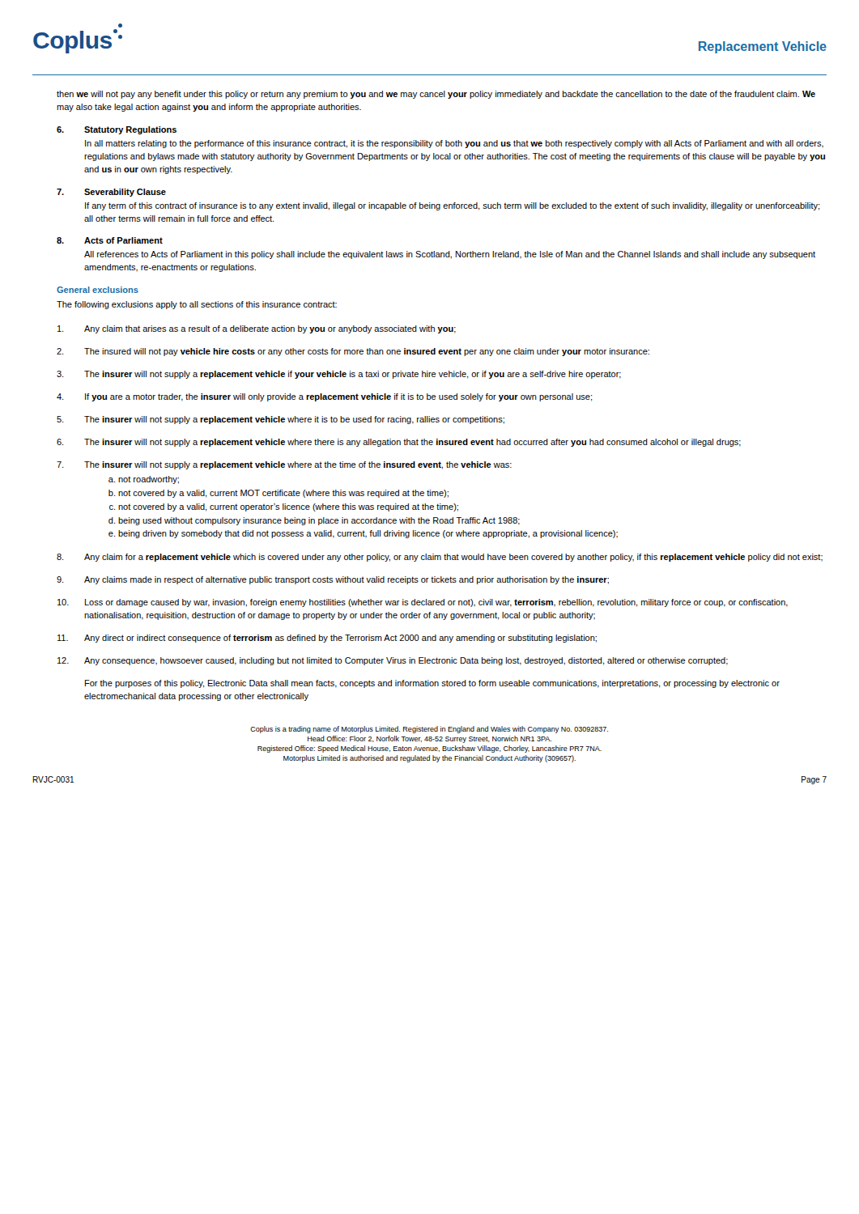Coplus
Replacement Vehicle
then we will not pay any benefit under this policy or return any premium to you and we may cancel your policy immediately and backdate the cancellation to the date of the fraudulent claim. We may also take legal action against you and inform the appropriate authorities.
6.
Statutory Regulations
In all matters relating to the performance of this insurance contract, it is the responsibility of both you and us that we both respectively comply with all Acts of Parliament and with all orders, regulations and bylaws made with statutory authority by Government Departments or by local or other authorities. The cost of meeting the requirements of this clause will be payable by you and us in our own rights respectively.
7.
Severability Clause
If any term of this contract of insurance is to any extent invalid, illegal or incapable of being enforced, such term will be excluded to the extent of such invalidity, illegality or unenforceability; all other terms will remain in full force and effect.
8.
Acts of Parliament
All references to Acts of Parliament in this policy shall include the equivalent laws in Scotland, Northern Ireland, the Isle of Man and the Channel Islands and shall include any subsequent amendments, re-enactments or regulations.
General exclusions
The following exclusions apply to all sections of this insurance contract:
1.
Any claim that arises as a result of a deliberate action by you or anybody associated with you;
2.
The insured will not pay vehicle hire costs or any other costs for more than one insured event per any one claim under your motor insurance:
3.
The insurer will not supply a replacement vehicle if your vehicle is a taxi or private hire vehicle, or if you are a self-drive hire operator;
4.
If you are a motor trader, the insurer will only provide a replacement vehicle if it is to be used solely for your own personal use;
5.
The insurer will not supply a replacement vehicle where it is to be used for racing, rallies or competitions;
6.
The insurer will not supply a replacement vehicle where there is any allegation that the insured event had occurred after you had consumed alcohol or illegal drugs;
7.
The insurer will not supply a replacement vehicle where at the time of the insured event, the vehicle was:
not roadworthy;
not covered by a valid, current MOT certificate (where this was required at the time);
not covered by a valid, current operator’s licence (where this was required at the time);
being used without compulsory insurance being in place in accordance with the Road Traffic Act 1988;
being driven by somebody that did not possess a valid, current, full driving licence (or where appropriate, a provisional licence);
8.
Any claim for a replacement vehicle which is covered under any other policy, or any claim that would have been covered by another policy, if this replacement vehicle policy did not exist;
9.
Any claims made in respect of alternative public transport costs without valid receipts or tickets and prior authorisation by the insurer;
10.
Loss or damage caused by war, invasion, foreign enemy hostilities (whether war is declared or not), civil war, terrorism, rebellion, revolution, military force or coup, or confiscation, nationalisation, requisition, destruction of or damage to property by or under the order of any government, local or public authority;
11.
Any direct or indirect consequence of terrorism as defined by the Terrorism Act 2000 and any amending or substituting legislation;
12.
Any consequence, howsoever caused, including but not limited to Computer Virus in Electronic Data being lost, destroyed, distorted, altered or otherwise corrupted;
For the purposes of this policy, Electronic Data shall mean facts, concepts and information stored to form useable communications, interpretations, or processing by electronic or electromechanical data processing or other electronically
Coplus is a trading name of Motorplus Limited. Registered in England and Wales with Company No. 03092837.
Head Office: Floor 2, Norfolk Tower, 48-52 Surrey Street, Norwich NR1 3PA.
Registered Office: Speed Medical House, Eaton Avenue, Buckshaw Village, Chorley, Lancashire PR7 7NA.
Motorplus Limited is authorised and regulated by the Financial Conduct Authority (309657).
RVJC-0031
Page 7